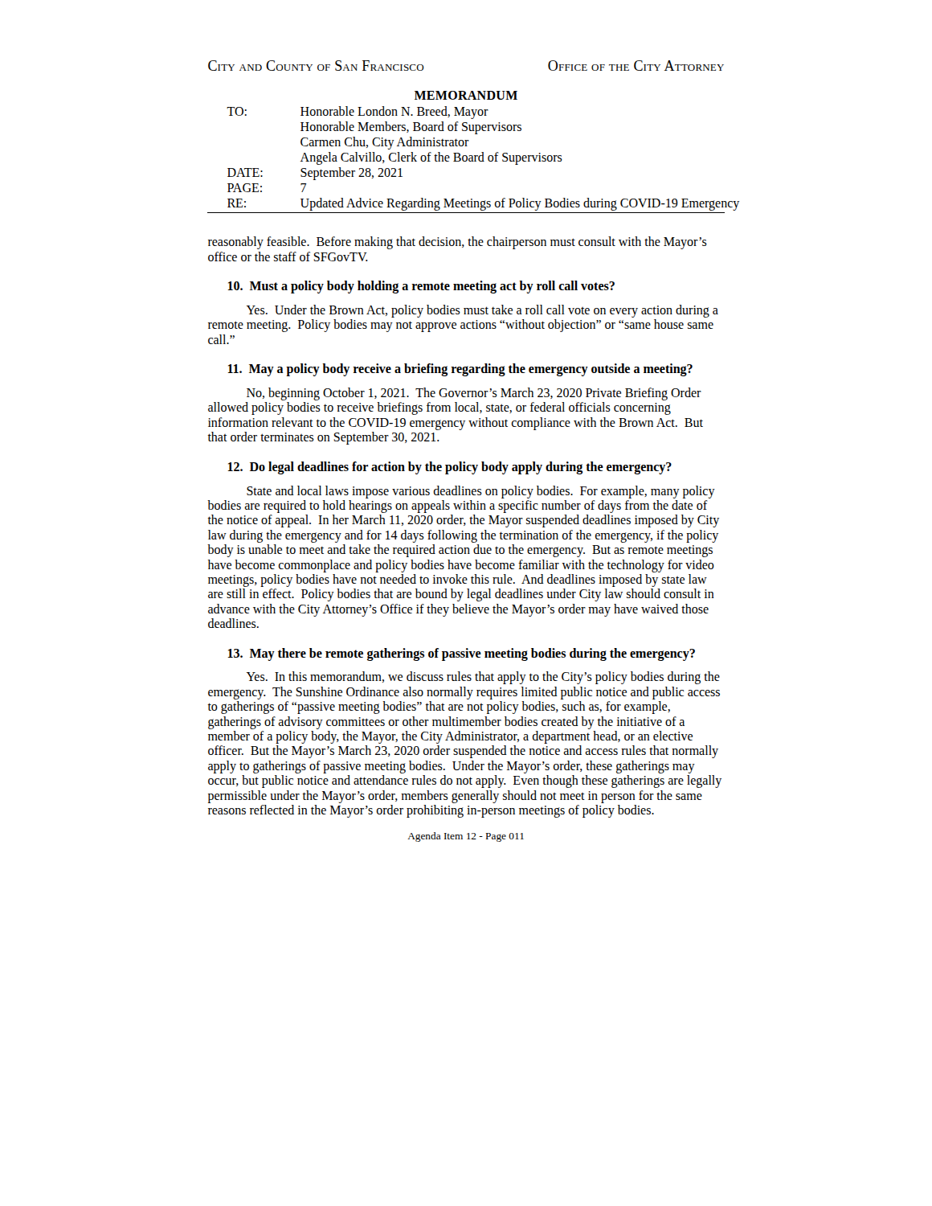City and County of San Francisco Office of the City Attorney
MEMORANDUM
| TO: | Honorable London N. Breed, Mayor |
| | Honorable Members, Board of Supervisors |
| | Carmen Chu, City Administrator |
| | Angela Calvillo, Clerk of the Board of Supervisors |
| DATE: | September 28, 2021 |
| PAGE: | 7 |
| RE: | Updated Advice Regarding Meetings of Policy Bodies during COVID-19 Emergency |
reasonably feasible. Before making that decision, the chairperson must consult with the Mayor’s office or the staff of SFGovTV.
10. Must a policy body holding a remote meeting act by roll call votes?
Yes. Under the Brown Act, policy bodies must take a roll call vote on every action during a remote meeting. Policy bodies may not approve actions “without objection” or “same house same call.”
11. May a policy body receive a briefing regarding the emergency outside a meeting?
No, beginning October 1, 2021. The Governor’s March 23, 2020 Private Briefing Order allowed policy bodies to receive briefings from local, state, or federal officials concerning information relevant to the COVID-19 emergency without compliance with the Brown Act. But that order terminates on September 30, 2021.
12. Do legal deadlines for action by the policy body apply during the emergency?
State and local laws impose various deadlines on policy bodies. For example, many policy bodies are required to hold hearings on appeals within a specific number of days from the date of the notice of appeal. In her March 11, 2020 order, the Mayor suspended deadlines imposed by City law during the emergency and for 14 days following the termination of the emergency, if the policy body is unable to meet and take the required action due to the emergency. But as remote meetings have become commonplace and policy bodies have become familiar with the technology for video meetings, policy bodies have not needed to invoke this rule. And deadlines imposed by state law are still in effect. Policy bodies that are bound by legal deadlines under City law should consult in advance with the City Attorney’s Office if they believe the Mayor’s order may have waived those deadlines.
13. May there be remote gatherings of passive meeting bodies during the emergency?
Yes. In this memorandum, we discuss rules that apply to the City’s policy bodies during the emergency. The Sunshine Ordinance also normally requires limited public notice and public access to gatherings of “passive meeting bodies” that are not policy bodies, such as, for example, gatherings of advisory committees or other multimember bodies created by the initiative of a member of a policy body, the Mayor, the City Administrator, a department head, or an elective officer. But the Mayor’s March 23, 2020 order suspended the notice and access rules that normally apply to gatherings of passive meeting bodies. Under the Mayor’s order, these gatherings may occur, but public notice and attendance rules do not apply. Even though these gatherings are legally permissible under the Mayor’s order, members generally should not meet in person for the same reasons reflected in the Mayor’s order prohibiting in-person meetings of policy bodies.
Agenda Item 12 - Page 011